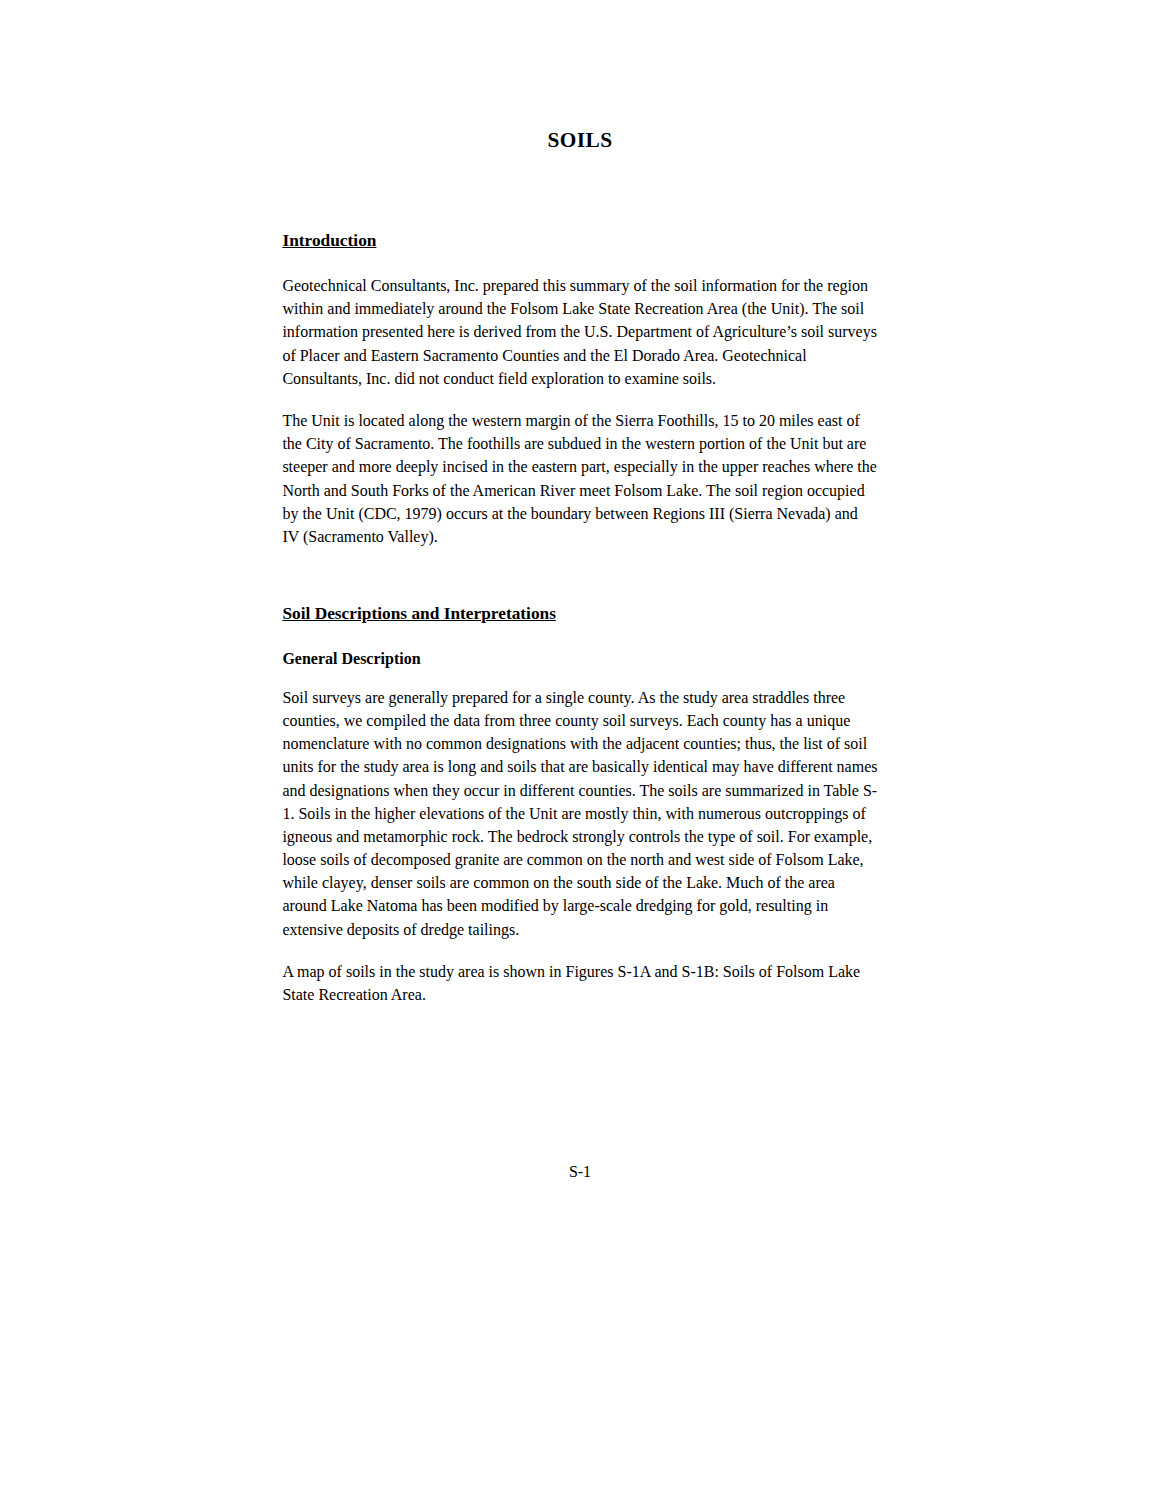SOILS
Introduction
Geotechnical Consultants, Inc. prepared this summary of the soil information for the region within and immediately around the Folsom Lake State Recreation Area (the Unit). The soil information presented here is derived from the U.S. Department of Agriculture’s soil surveys of Placer and Eastern Sacramento Counties and the El Dorado Area. Geotechnical Consultants, Inc. did not conduct field exploration to examine soils.
The Unit is located along the western margin of the Sierra Foothills, 15 to 20 miles east of the City of Sacramento. The foothills are subdued in the western portion of the Unit but are steeper and more deeply incised in the eastern part, especially in the upper reaches where the North and South Forks of the American River meet Folsom Lake. The soil region occupied by the Unit (CDC, 1979) occurs at the boundary between Regions III (Sierra Nevada) and IV (Sacramento Valley).
Soil Descriptions and Interpretations
General Description
Soil surveys are generally prepared for a single county. As the study area straddles three counties, we compiled the data from three county soil surveys. Each county has a unique nomenclature with no common designations with the adjacent counties; thus, the list of soil units for the study area is long and soils that are basically identical may have different names and designations when they occur in different counties. The soils are summarized in Table S-1. Soils in the higher elevations of the Unit are mostly thin, with numerous outcroppings of igneous and metamorphic rock. The bedrock strongly controls the type of soil. For example, loose soils of decomposed granite are common on the north and west side of Folsom Lake, while clayey, denser soils are common on the south side of the Lake. Much of the area around Lake Natoma has been modified by large-scale dredging for gold, resulting in extensive deposits of dredge tailings.
A map of soils in the study area is shown in Figures S-1A and S-1B: Soils of Folsom Lake State Recreation Area.
S-1